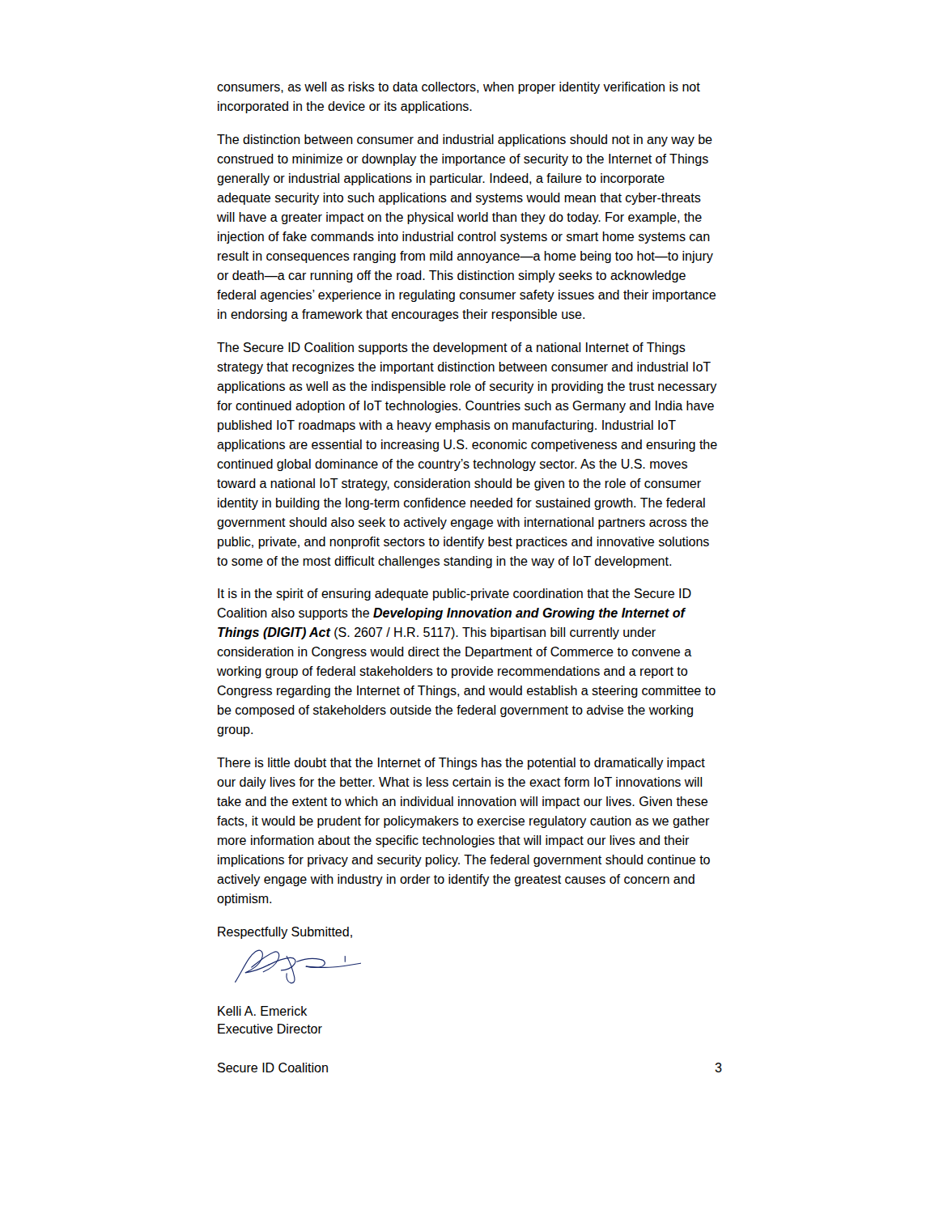consumers, as well as risks to data collectors, when proper identity verification is not incorporated in the device or its applications.
The distinction between consumer and industrial applications should not in any way be construed to minimize or downplay the importance of security to the Internet of Things generally or industrial applications in particular. Indeed, a failure to incorporate adequate security into such applications and systems would mean that cyber-threats will have a greater impact on the physical world than they do today. For example, the injection of fake commands into industrial control systems or smart home systems can result in consequences ranging from mild annoyance—a home being too hot—to injury or death—a car running off the road. This distinction simply seeks to acknowledge federal agencies’ experience in regulating consumer safety issues and their importance in endorsing a framework that encourages their responsible use.
The Secure ID Coalition supports the development of a national Internet of Things strategy that recognizes the important distinction between consumer and industrial IoT applications as well as the indispensible role of security in providing the trust necessary for continued adoption of IoT technologies. Countries such as Germany and India have published IoT roadmaps with a heavy emphasis on manufacturing. Industrial IoT applications are essential to increasing U.S. economic competiveness and ensuring the continued global dominance of the country’s technology sector. As the U.S. moves toward a national IoT strategy, consideration should be given to the role of consumer identity in building the long-term confidence needed for sustained growth. The federal government should also seek to actively engage with international partners across the public, private, and nonprofit sectors to identify best practices and innovative solutions to some of the most difficult challenges standing in the way of IoT development.
It is in the spirit of ensuring adequate public-private coordination that the Secure ID Coalition also supports the Developing Innovation and Growing the Internet of Things (DIGIT) Act (S. 2607 / H.R. 5117). This bipartisan bill currently under consideration in Congress would direct the Department of Commerce to convene a working group of federal stakeholders to provide recommendations and a report to Congress regarding the Internet of Things, and would establish a steering committee to be composed of stakeholders outside the federal government to advise the working group.
There is little doubt that the Internet of Things has the potential to dramatically impact our daily lives for the better. What is less certain is the exact form IoT innovations will take and the extent to which an individual innovation will impact our lives. Given these facts, it would be prudent for policymakers to exercise regulatory caution as we gather more information about the specific technologies that will impact our lives and their implications for privacy and security policy. The federal government should continue to actively engage with industry in order to identify the greatest causes of concern and optimism.
Respectfully Submitted,
Kelli A. Emerick
Executive Director
Secure ID Coalition 3